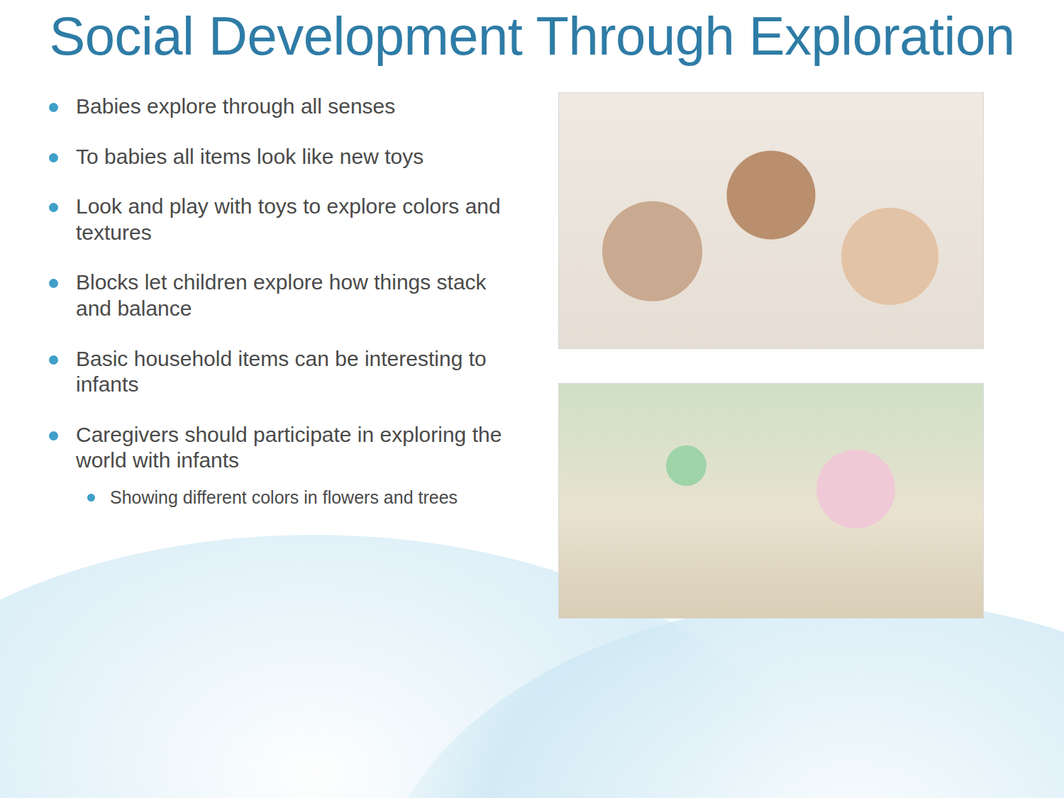Social Development Through Exploration
Babies explore through all senses
To babies all items look like new toys
Look and play with toys to explore colors and textures
Blocks let children explore how things stack and balance
Basic household items can be interesting to infants
Caregivers should participate in exploring the world with infants
Showing different colors in flowers and trees